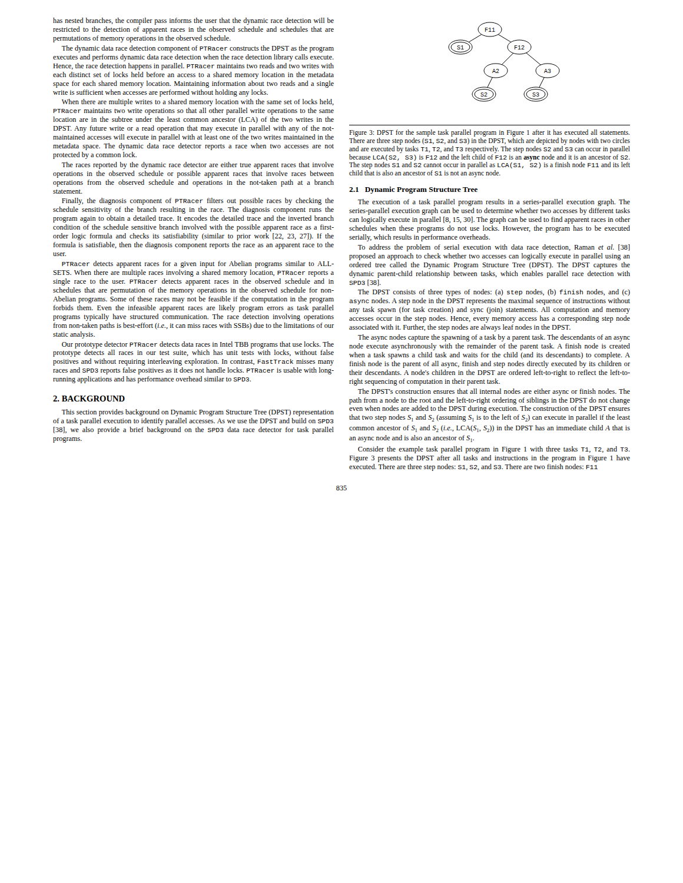has nested branches, the compiler pass informs the user that the dynamic race detection will be restricted to the detection of apparent races in the observed schedule and schedules that are permutations of memory operations in the observed schedule.
The dynamic data race detection component of PTRacer constructs the DPST as the program executes and performs dynamic data race detection when the race detection library calls execute. Hence, the race detection happens in parallel. PTRacer maintains two reads and two writes with each distinct set of locks held before an access to a shared memory location in the metadata space for each shared memory location. Maintaining information about two reads and a single write is sufficient when accesses are performed without holding any locks.
When there are multiple writes to a shared memory location with the same set of locks held, PTRacer maintains two write operations so that all other parallel write operations to the same location are in the subtree under the least common ancestor (LCA) of the two writes in the DPST. Any future write or a read operation that may execute in parallel with any of the not-maintained accesses will execute in parallel with at least one of the two writes maintained in the metadata space. The dynamic data race detector reports a race when two accesses are not protected by a common lock.
The races reported by the dynamic race detector are either true apparent races that involve operations in the observed schedule or possible apparent races that involve races between operations from the observed schedule and operations in the not-taken path at a branch statement.
Finally, the diagnosis component of PTRacer filters out possible races by checking the schedule sensitivity of the branch resulting in the race. The diagnosis component runs the program again to obtain a detailed trace. It encodes the detailed trace and the inverted branch condition of the schedule sensitive branch involved with the possible apparent race as a first-order logic formula and checks its satisfiability (similar to prior work [22, 23, 27]). If the formula is satisfiable, then the diagnosis component reports the race as an apparent race to the user.
PTRacer detects apparent races for a given input for Abelian programs similar to ALL-SETS. When there are multiple races involving a shared memory location, PTRacer reports a single race to the user. PTRacer detects apparent races in the observed schedule and in schedules that are permutation of the memory operations in the observed schedule for non-Abelian programs. Some of these races may not be feasible if the computation in the program forbids them. Even the infeasible apparent races are likely program errors as task parallel programs typically have structured communication. The race detection involving operations from non-taken paths is best-effort (i.e., it can miss races with SSBs) due to the limitations of our static analysis.
Our prototype detector PTRacer detects data races in Intel TBB programs that use locks. The prototype detects all races in our test suite, which has unit tests with locks, without false positives and without requiring interleaving exploration. In contrast, FastTrack misses many races and SPD3 reports false positives as it does not handle locks. PTRacer is usable with long-running applications and has performance overhead similar to SPD3.
2. BACKGROUND
This section provides background on Dynamic Program Structure Tree (DPST) representation of a task parallel execution to identify parallel accesses. As we use the DPST and build on SPD3 [38], we also provide a brief background on the SPD3 data race detector for task parallel programs.
F11 S1 F12 A2 A3 S2 S3
Figure 3: DPST for the sample task parallel program in Figure 1 after it has executed all statements. There are three step nodes (S1, S2, and S3) in the DPST, which are depicted by nodes with two circles and are executed by tasks T1, T2, and T3 respectively. The step nodes S2 and S3 can occur in parallel because LCA(S2, S3) is F12 and the left child of F12 is an async node and it is an ancestor of S2. The step nodes S1 and S2 cannot occur in parallel as LCA(S1, S2) is a finish node F11 and its left child that is also an ancestor of S1 is not an async node.
2.1 Dynamic Program Structure Tree
The execution of a task parallel program results in a series-parallel execution graph. The series-parallel execution graph can be used to determine whether two accesses by different tasks can logically execute in parallel [8, 15, 30]. The graph can be used to find apparent races in other schedules when these programs do not use locks. However, the program has to be executed serially, which results in performance overheads.
To address the problem of serial execution with data race detection, Raman et al. [38] proposed an approach to check whether two accesses can logically execute in parallel using an ordered tree called the Dynamic Program Structure Tree (DPST). The DPST captures the dynamic parent-child relationship between tasks, which enables parallel race detection with SPD3 [38].
The DPST consists of three types of nodes: (a) step nodes, (b) finish nodes, and (c) async nodes. A step node in the DPST represents the maximal sequence of instructions without any task spawn (for task creation) and sync (join) statements. All computation and memory accesses occur in the step nodes. Hence, every memory access has a corresponding step node associated with it. Further, the step nodes are always leaf nodes in the DPST.
The async nodes capture the spawning of a task by a parent task. The descendants of an async node execute asynchronously with the remainder of the parent task. A finish node is created when a task spawns a child task and waits for the child (and its descendants) to complete. A finish node is the parent of all async, finish and step nodes directly executed by its children or their descendants. A node's children in the DPST are ordered left-to-right to reflect the left-to-right sequencing of computation in their parent task.
The DPST's construction ensures that all internal nodes are either async or finish nodes. The path from a node to the root and the left-to-right ordering of siblings in the DPST do not change even when nodes are added to the DPST during execution. The construction of the DPST ensures that two step nodes S1 and S2 (assuming S1 is to the left of S2) can execute in parallel if the least common ancestor of S1 and S2 (i.e., LCA(S1, S2)) in the DPST has an immediate child A that is an async node and is also an ancestor of S1.
Consider the example task parallel program in Figure 1 with three tasks T1, T2, and T3. Figure 3 presents the DPST after all tasks and instructions in the program in Figure 1 have executed. There are three step nodes: S1, S2, and S3. There are two finish nodes: F11
835